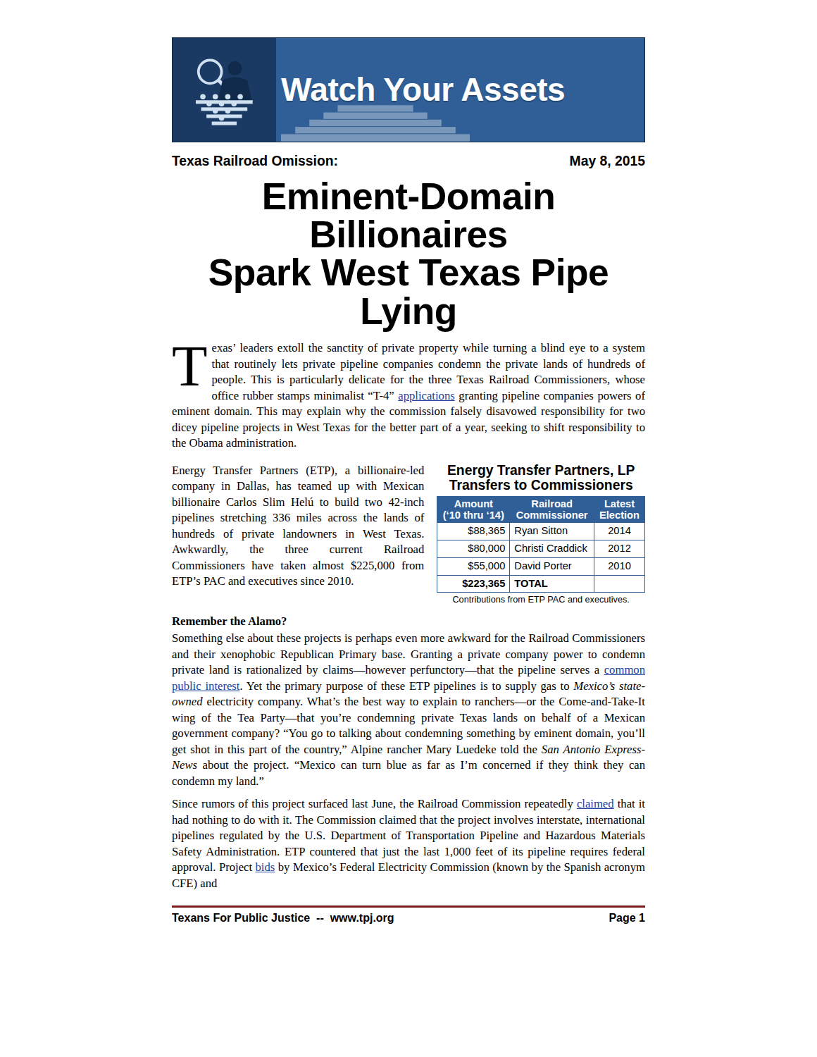Watch Your Assets
Texas Railroad Omission: May 8, 2015
Eminent-Domain Billionaires
Spark West Texas Pipe Lying
Texas’ leaders extoll the sanctity of private property while turning a blind eye to a system that routinely lets private pipeline companies condemn the private lands of hundreds of people. This is particularly delicate for the three Texas Railroad Commissioners, whose office rubber stamps minimalist “T-4” applications granting pipeline companies powers of eminent domain. This may explain why the commission falsely disavowed responsibility for two dicey pipeline projects in West Texas for the better part of a year, seeking to shift responsibility to the Obama administration.
Energy Transfer Partners (ETP), a billionaire-led company in Dallas, has teamed up with Mexican billionaire Carlos Slim Helú to build two 42-inch pipelines stretching 336 miles across the lands of hundreds of private landowners in West Texas. Awkwardly, the three current Railroad Commissioners have taken almost $225,000 from ETP’s PAC and executives since 2010.
Energy Transfer Partners, LP
Transfers to Commissioners
| Amount (‘10 thru ‘14) | Railroad Commissioner | Latest Election |
| --- | --- | --- |
| $88,365 | Ryan Sitton | 2014 |
| $80,000 | Christi Craddick | 2012 |
| $55,000 | David Porter | 2010 |
| $223,365 | TOTAL | |
Contributions from ETP PAC and executives.
Remember the Alamo?
Something else about these projects is perhaps even more awkward for the Railroad Commissioners and their xenophobic Republican Primary base. Granting a private company power to condemn private land is rationalized by claims—however perfunctory—that the pipeline serves a common public interest. Yet the primary purpose of these ETP pipelines is to supply gas to Mexico’s state-owned electricity company. What’s the best way to explain to ranchers—or the Come-and-Take-It wing of the Tea Party—that you’re condemning private Texas lands on behalf of a Mexican government company? “You go to talking about condemning something by eminent domain, you’ll get shot in this part of the country,” Alpine rancher Mary Luedeke told the San Antonio Express-News about the project. “Mexico can turn blue as far as I’m concerned if they think they can condemn my land.”
Since rumors of this project surfaced last June, the Railroad Commission repeatedly claimed that it had nothing to do with it. The Commission claimed that the project involves interstate, international pipelines regulated by the U.S. Department of Transportation Pipeline and Hazardous Materials Safety Administration. ETP countered that just the last 1,000 feet of its pipeline requires federal approval. Project bids by Mexico’s Federal Electricity Commission (known by the Spanish acronym CFE) and
Texans For Public Justice -- www.tpj.org Page 1